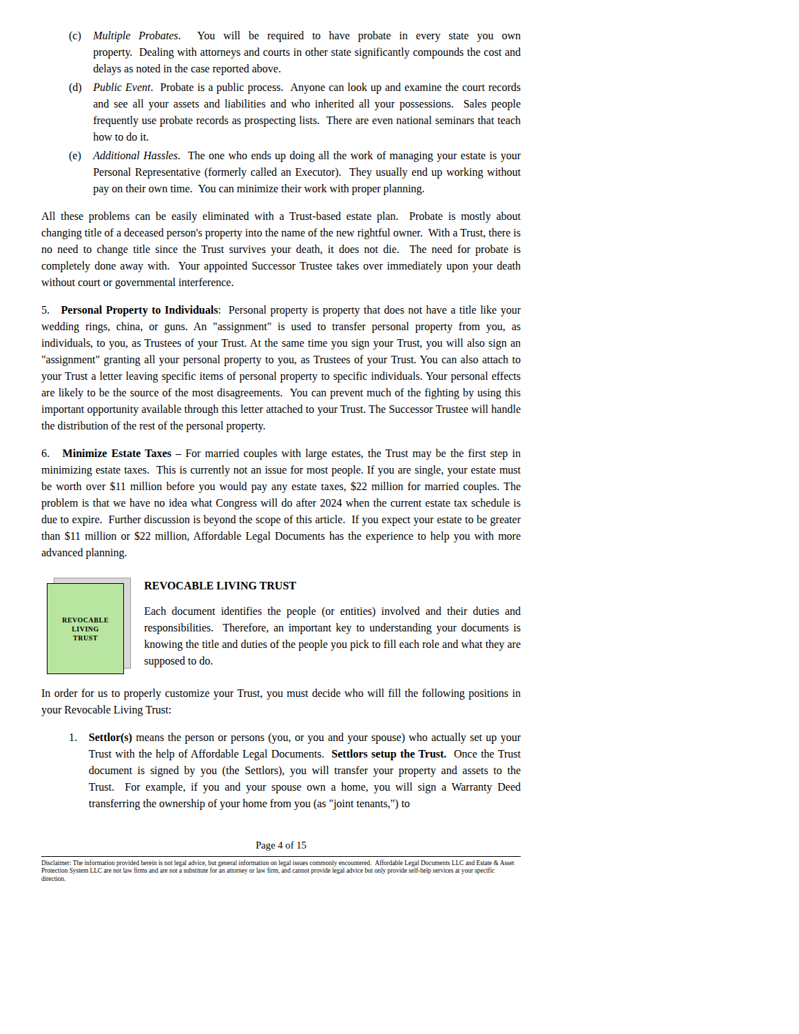(c) Multiple Probates. You will be required to have probate in every state you own property. Dealing with attorneys and courts in other state significantly compounds the cost and delays as noted in the case reported above.
(d) Public Event. Probate is a public process. Anyone can look up and examine the court records and see all your assets and liabilities and who inherited all your possessions. Sales people frequently use probate records as prospecting lists. There are even national seminars that teach how to do it.
(e) Additional Hassles. The one who ends up doing all the work of managing your estate is your Personal Representative (formerly called an Executor). They usually end up working without pay on their own time. You can minimize their work with proper planning.
All these problems can be easily eliminated with a Trust-based estate plan. Probate is mostly about changing title of a deceased person's property into the name of the new rightful owner. With a Trust, there is no need to change title since the Trust survives your death, it does not die. The need for probate is completely done away with. Your appointed Successor Trustee takes over immediately upon your death without court or governmental interference.
5. Personal Property to Individuals: Personal property is property that does not have a title like your wedding rings, china, or guns. An "assignment" is used to transfer personal property from you, as individuals, to you, as Trustees of your Trust. At the same time you sign your Trust, you will also sign an "assignment" granting all your personal property to you, as Trustees of your Trust. You can also attach to your Trust a letter leaving specific items of personal property to specific individuals. Your personal effects are likely to be the source of the most disagreements. You can prevent much of the fighting by using this important opportunity available through this letter attached to your Trust. The Successor Trustee will handle the distribution of the rest of the personal property.
6. Minimize Estate Taxes – For married couples with large estates, the Trust may be the first step in minimizing estate taxes. This is currently not an issue for most people. If you are single, your estate must be worth over $11 million before you would pay any estate taxes, $22 million for married couples. The problem is that we have no idea what Congress will do after 2024 when the current estate tax schedule is due to expire. Further discussion is beyond the scope of this article. If you expect your estate to be greater than $11 million or $22 million, Affordable Legal Documents has the experience to help you with more advanced planning.
REVOCABLE
LIVING
TRUST
REVOCABLE LIVING TRUST
Each document identifies the people (or entities) involved and their duties and responsibilities. Therefore, an important key to understanding your documents is knowing the title and duties of the people you pick to fill each role and what they are supposed to do.
In order for us to properly customize your Trust, you must decide who will fill the following positions in your Revocable Living Trust:
1. Settlor(s) means the person or persons (you, or you and your spouse) who actually set up your Trust with the help of Affordable Legal Documents. Settlors setup the Trust. Once the Trust document is signed by you (the Settlors), you will transfer your property and assets to the Trust. For example, if you and your spouse own a home, you will sign a Warranty Deed transferring the ownership of your home from you (as "joint tenants,") to
Page 4 of 15
Disclaimer: The information provided herein is not legal advice, but general information on legal issues commonly encountered. Affordable Legal Documents LLC and Estate & Asset Protection System LLC are not law firms and are not a substitute for an attorney or law firm, and cannot provide legal advice but only provide self-help services at your specific direction.